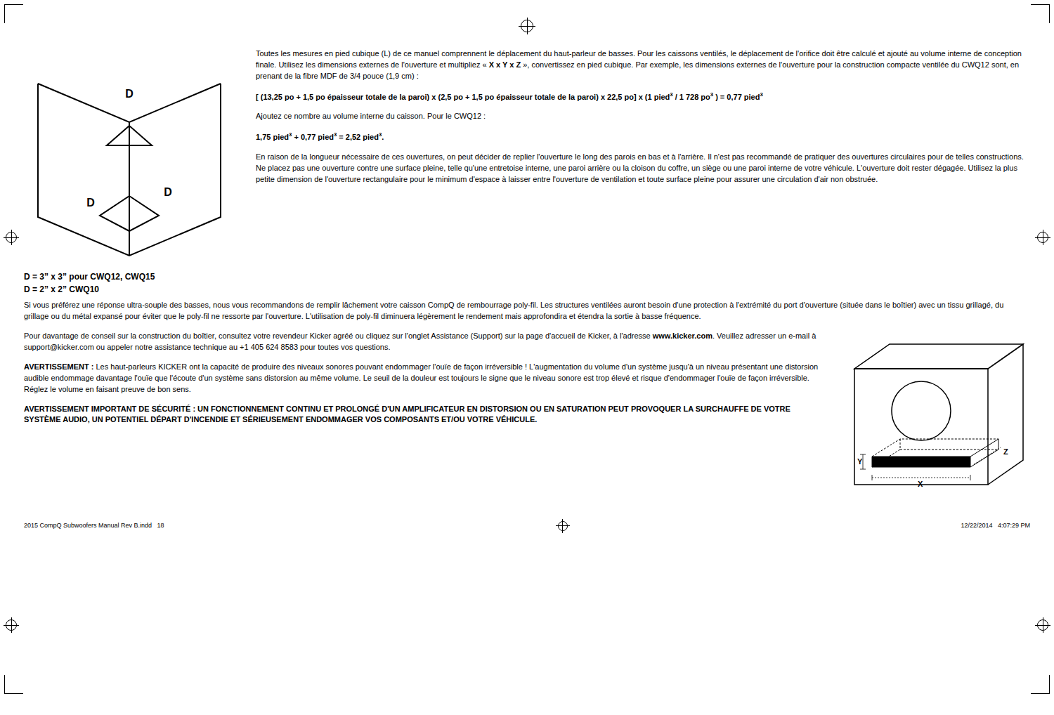D D D
D = 3” x 3” pour CWQ12, CWQ15
D = 2” x 2” CWQ10
Toutes les mesures en pied cubique (L) de ce manuel comprennent le déplacement du haut-parleur de basses. Pour les caissons ventilés, le déplacement de l'orifice doit être calculé et ajouté au volume interne de conception finale. Utilisez les dimensions externes de l'ouverture et multipliez « X x Y x Z », convertissez en pied cubique. Par exemple, les dimensions externes de l'ouverture pour la construction compacte ventilée du CWQ12 sont, en prenant de la fibre MDF de 3/4 pouce (1,9 cm) :
[ (13,25 po + 1,5 po épaisseur totale de la paroi) x (2,5 po + 1,5 po épaisseur totale de la paroi) x 22,5 po] x (1 pied3 / 1 728 po3 ) = 0,77 pied3
Ajoutez ce nombre au volume interne du caisson. Pour le CWQ12 :
1,75 pied3 + 0,77 pied3 = 2,52 pied3.
En raison de la longueur nécessaire de ces ouvertures, on peut décider de replier l'ouverture le long des parois en bas et à l'arrière. Il n'est pas recommandé de pratiquer des ouvertures circulaires pour de telles constructions. Ne placez pas une ouverture contre une surface pleine, telle qu'une entretoise interne, une paroi arrière ou la cloison du coffre, un siège ou une paroi interne de votre véhicule. L'ouverture doit rester dégagée. Utilisez la plus petite dimension de l'ouverture rectangulaire pour le minimum d'espace à laisser entre l'ouverture de ventilation et toute surface pleine pour assurer une circulation d'air non obstruée.
Si vous préférez une réponse ultra-souple des basses, nous vous recommandons de remplir lâchement votre caisson CompQ de rembourrage poly-fil. Les structures ventilées auront besoin d'une protection à l'extrémité du port d'ouverture (située dans le boîtier) avec un tissu grillagé, du grillage ou du métal expansé pour éviter que le poly-fil ne ressorte par l'ouverture. L'utilisation de poly-fil diminuera légèrement le rendement mais approfondira et étendra la sortie à basse fréquence.
Pour davantage de conseil sur la construction du boîtier, consultez votre revendeur Kicker agréé ou cliquez sur l'onglet Assistance (Support) sur la page d'accueil de Kicker, à l'adresse www.kicker.com. Veuillez adresser un e-mail à support@kicker.com ou appeler notre assistance technique au +1 405 624 8583 pour toutes vos questions.
AVERTISSEMENT : Les haut-parleurs KICKER ont la capacité de produire des niveaux sonores pouvant endommager l'ouïe de façon irréversible ! L'augmentation du volume d'un système jusqu'à un niveau présentant une distorsion audible endommage davantage l'ouïe que l'écoute d'un système sans distorsion au même volume. Le seuil de la douleur est toujours le signe que le niveau sonore est trop élevé et risque d'endommager l'ouïe de façon irréversible. Réglez le volume en faisant preuve de bon sens.
AVERTISSEMENT IMPORTANT DE SÉCURITÉ : UN FONCTIONNEMENT CONTINU ET PROLONGÉ D'UN AMPLIFICATEUR EN DISTORSION OU EN SATURATION PEUT PROVOQUER LA SURCHAUFFE DE VOTRE SYSTÈME AUDIO, UN POTENTIEL DÉPART D'INCENDIE ET SÉRIEUSEMENT ENDOMMAGER VOS COMPOSANTS ET/OU VOTRE VÉHICULE.
Y X Z
2015 CompQ Subwoofers Manual Rev B.indd 18 12/22/2014 4:07:29 PM